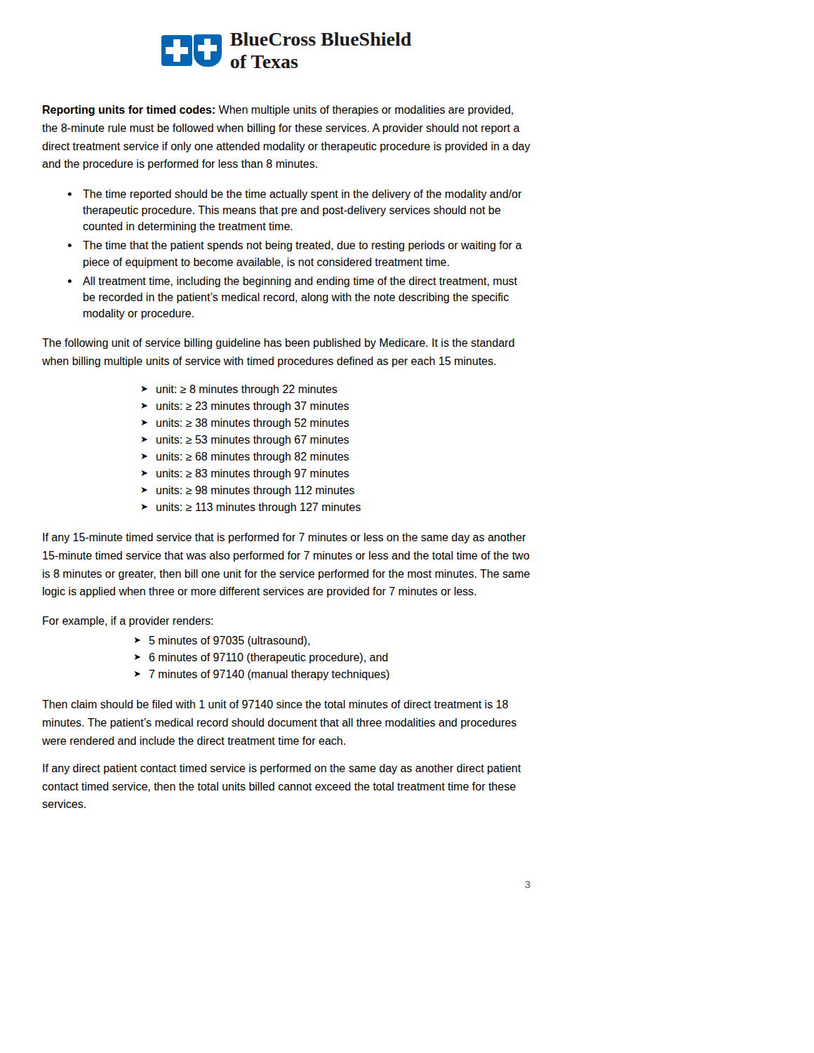BlueCross BlueShield of Texas
Reporting units for timed codes: When multiple units of therapies or modalities are provided, the 8-minute rule must be followed when billing for these services. A provider should not report a direct treatment service if only one attended modality or therapeutic procedure is provided in a day and the procedure is performed for less than 8 minutes.
The time reported should be the time actually spent in the delivery of the modality and/or therapeutic procedure. This means that pre and post-delivery services should not be counted in determining the treatment time.
The time that the patient spends not being treated, due to resting periods or waiting for a piece of equipment to become available, is not considered treatment time.
All treatment time, including the beginning and ending time of the direct treatment, must be recorded in the patient’s medical record, along with the note describing the specific modality or procedure.
The following unit of service billing guideline has been published by Medicare. It is the standard when billing multiple units of service with timed procedures defined as per each 15 minutes.
unit: ≥ 8 minutes through 22 minutes
units: ≥ 23 minutes through 37 minutes
units: ≥ 38 minutes through 52 minutes
units: ≥ 53 minutes through 67 minutes
units: ≥ 68 minutes through 82 minutes
units: ≥ 83 minutes through 97 minutes
units: ≥ 98 minutes through 112 minutes
units: ≥ 113 minutes through 127 minutes
If any 15-minute timed service that is performed for 7 minutes or less on the same day as another 15-minute timed service that was also performed for 7 minutes or less and the total time of the two is 8 minutes or greater, then bill one unit for the service performed for the most minutes. The same logic is applied when three or more different services are provided for 7 minutes or less.
For example, if a provider renders:
5 minutes of 97035 (ultrasound),
6 minutes of 97110 (therapeutic procedure), and
7 minutes of 97140 (manual therapy techniques)
Then claim should be filed with 1 unit of 97140 since the total minutes of direct treatment is 18 minutes. The patient’s medical record should document that all three modalities and procedures were rendered and include the direct treatment time for each.
If any direct patient contact timed service is performed on the same day as another direct patient contact timed service, then the total units billed cannot exceed the total treatment time for these services.
3